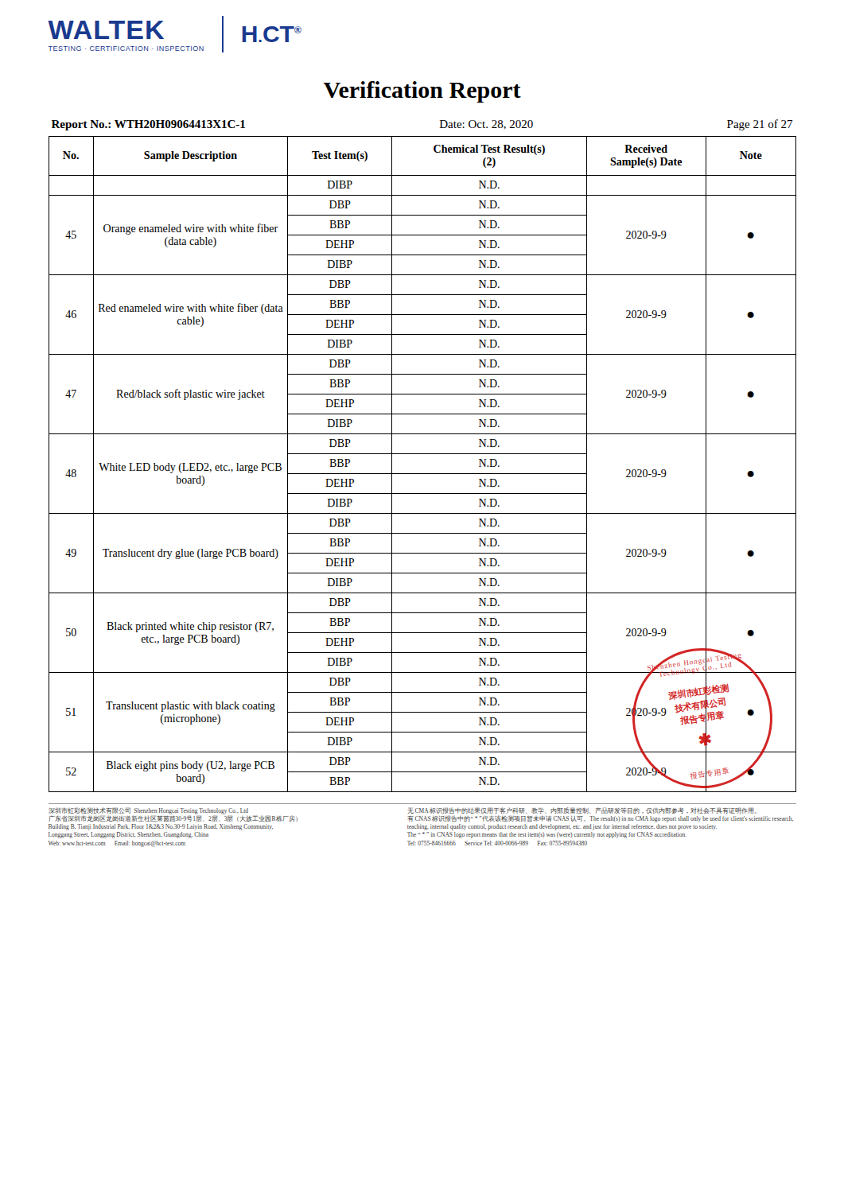WALTEK
TESTING · CERTIFICATION · INSPECTION
H. CT®
Verification Report
Report No.: WTH20H09064413X1C-1 Date: Oct. 28, 2020 Page 21 of 27
| No. | Sample Description | Test Item(s) | Chemical Test Result(s) (2) | Received Sample(s) Date | Note |
| --- | --- | --- | --- | --- | --- |
| | | DIBP | N.D. | | |
| 45 | Orange enameled wire with white fiber (data cable) | DBP | N.D. | 2020-9-9 | ● |
| BBP | N.D. |
| DEHP | N.D. |
| DIBP | N.D. |
| 46 | Red enameled wire with white fiber (data cable) | DBP | N.D. | 2020-9-9 | ● |
| BBP | N.D. |
| DEHP | N.D. |
| DIBP | N.D. |
| 47 | Red/black soft plastic wire jacket | DBP | N.D. | 2020-9-9 | ● |
| BBP | N.D. |
| DEHP | N.D. |
| DIBP | N.D. |
| 48 | White LED body (LED2, etc., large PCB board) | DBP | N.D. | 2020-9-9 | ● |
| BBP | N.D. |
| DEHP | N.D. |
| DIBP | N.D. |
| 49 | Translucent dry glue (large PCB board) | DBP | N.D. | 2020-9-9 | ● |
| BBP | N.D. |
| DEHP | N.D. |
| DIBP | N.D. |
| 50 | Black printed white chip resistor (R7, etc., large PCB board) | DBP | N.D. | 2020-9-9 | ● |
| BBP | N.D. |
| DEHP | N.D. |
| DIBP | N.D. |
| 51 | Translucent plastic with black coating (microphone) | DBP | N.D. | 2020-9-9 | ● |
| BBP | N.D. |
| DEHP | N.D. |
| DIBP | N.D. |
| 52 | Black eight pins body (U2, large PCB board) | DBP | N.D. | 2020-9-9 | ● |
| BBP | N.D. |
Shenzhen Hongcai Testing Technology Co., Ltd
深圳市虹彩检测
技术有限公司
报告专用章 ✱
报告专用章
深圳市虹彩检测技术有限公司 Shenzhen Hongcai Testing Technology Co., Ltd
广东省深圳市龙岗区龙岗街道新生社区莱茵路30-9号1层、2层、3层（大族工业园B栋厂房）
Building B, Tianji Industrial Park, Floor 1&2&3 No.30-9 Laiyin Road, Xinsheng Community,
Longgang Street, Longgang District, Shenzhen, Guangdong, China
Web: www.hct-test.com Email: hongcai@hct-test.com
无 CMA 标识报告中的结果仅用于客户科研、教学、内部质量控制、产品研发等目的，仅供内部参考，对社会不具有证明作用。
有 CNAS 标识报告中的“ * ”代表该检测项目暂未申请 CNAS 认可。The result(s) in no CMA logo report shall only be used for client's scientific research, teaching, internal quality control, product research and development, etc. and just for internal reference, does not prove to society.
The “ * ” in CNAS logo report means that the test item(s) was (were) currently not applying for CNAS accreditation.
Tel: 0755-84616666 Service Tel: 400-0066-989 Fax: 0755-89594380